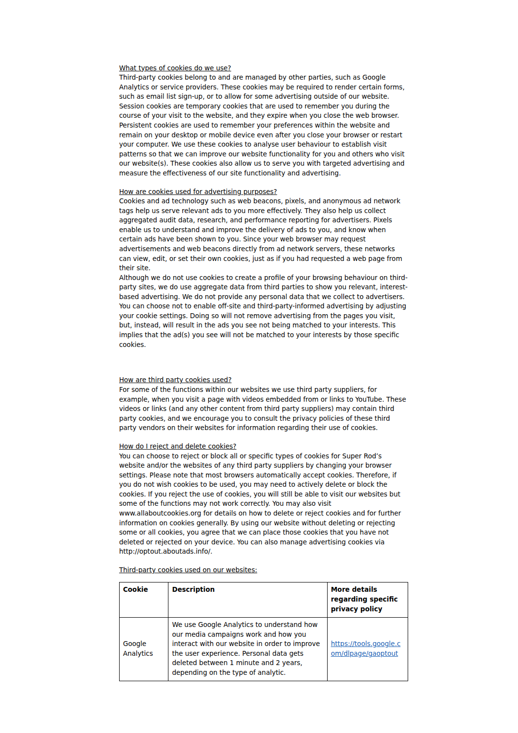What types of cookies do we use?
Third-party cookies belong to and are managed by other parties, such as Google Analytics or service providers. These cookies may be required to render certain forms, such as email list sign-up, or to allow for some advertising outside of our website.
Session cookies are temporary cookies that are used to remember you during the course of your visit to the website, and they expire when you close the web browser.
Persistent cookies are used to remember your preferences within the website and remain on your desktop or mobile device even after you close your browser or restart your computer. We use these cookies to analyse user behaviour to establish visit patterns so that we can improve our website functionality for you and others who visit our website(s). These cookies also allow us to serve you with targeted advertising and measure the effectiveness of our site functionality and advertising.
How are cookies used for advertising purposes?
Cookies and ad technology such as web beacons, pixels, and anonymous ad network tags help us serve relevant ads to you more effectively. They also help us collect aggregated audit data, research, and performance reporting for advertisers. Pixels enable us to understand and improve the delivery of ads to you, and know when certain ads have been shown to you. Since your web browser may request advertisements and web beacons directly from ad network servers, these networks can view, edit, or set their own cookies, just as if you had requested a web page from their site.
Although we do not use cookies to create a profile of your browsing behaviour on third-party sites, we do use aggregate data from third parties to show you relevant, interest-based advertising. We do not provide any personal data that we collect to advertisers. You can choose not to enable off-site and third-party-informed advertising by adjusting your cookie settings. Doing so will not remove advertising from the pages you visit, but, instead, will result in the ads you see not being matched to your interests. This implies that the ad(s) you see will not be matched to your interests by those specific cookies.
How are third party cookies used?
For some of the functions within our websites we use third party suppliers, for example, when you visit a page with videos embedded from or links to YouTube. These videos or links (and any other content from third party suppliers) may contain third party cookies, and we encourage you to consult the privacy policies of these third party vendors on their websites for information regarding their use of cookies.
How do I reject and delete cookies?
You can choose to reject or block all or specific types of cookies for Super Rod’s website and/or the websites of any third party suppliers by changing your browser settings. Please note that most browsers automatically accept cookies. Therefore, if you do not wish cookies to be used, you may need to actively delete or block the cookies. If you reject the use of cookies, you will still be able to visit our websites but some of the functions may not work correctly. You may also visit www.allaboutcookies.org for details on how to delete or reject cookies and for further information on cookies generally. By using our website without deleting or rejecting some or all cookies, you agree that we can place those cookies that you have not deleted or rejected on your device. You can also manage advertising cookies via http://optout.aboutads.info/.
Third-party cookies used on our websites:
| Cookie | Description | More details regarding specific privacy policy |
| --- | --- | --- |
| Google Analytics | We use Google Analytics to understand how our media campaigns work and how you interact with our website in order to improve the user experience. Personal data gets deleted between 1 minute and 2 years, depending on the type of analytic. | https://tools.google.com/dlpage/gaoptout |